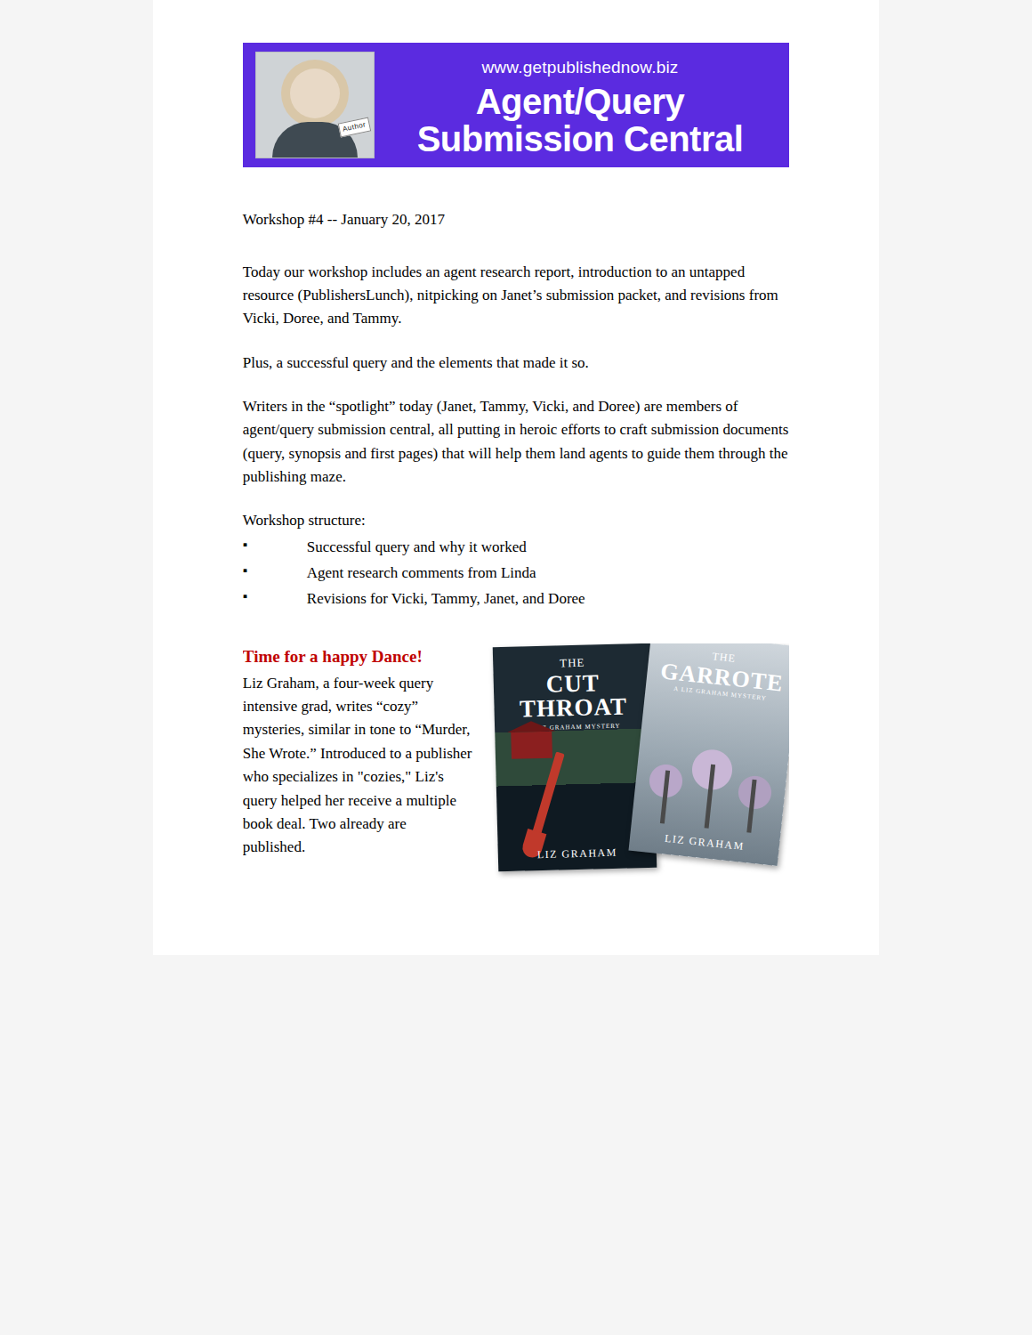Author
www.getpublishednow.biz
Agent/Query Submission Central
Workshop #4 -- January 20, 2017
Today our workshop includes an agent research report, introduction to an untapped resource (PublishersLunch), nitpicking on Janet’s submission packet, and revisions from Vicki, Doree, and Tammy.
Plus, a successful query and the elements that made it so.
Writers in the “spotlight” today (Janet, Tammy, Vicki, and Doree) are members of agent/query submission central, all putting in heroic efforts to craft submission documents (query, synopsis and first pages) that will help them land agents to guide them through the publishing maze.
Workshop structure:
Successful query and why it worked
Agent research comments from Linda
Revisions for Vicki, Tammy, Janet, and Doree
THE
CUT THROAT
A LIZ GRAHAM MYSTERY
LIZ GRAHAM
THE
GARROTE
A LIZ GRAHAM MYSTERY
LIZ GRAHAM
Time for a happy Dance!
Liz Graham, a four-week query intensive grad, writes “cozy” mysteries, similar in tone to “Murder, She Wrote.” Introduced to a publisher who specializes in "cozies," Liz's query helped her receive a multiple book deal. Two already are published.